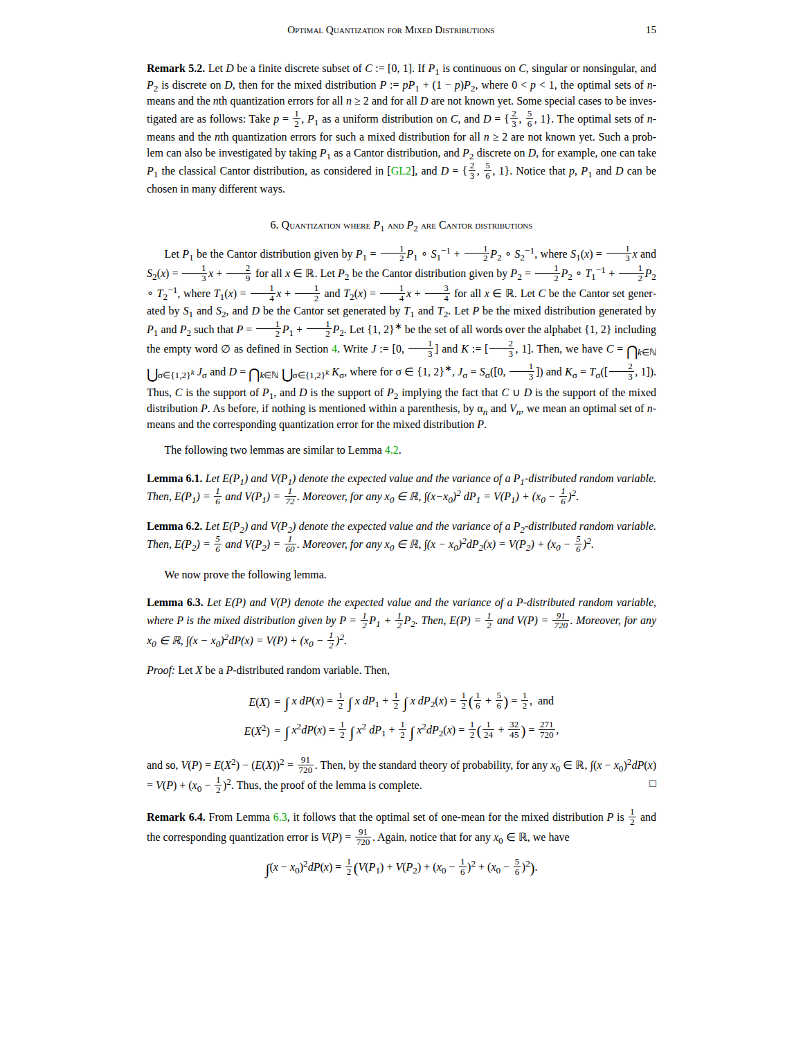Optimal Quantization for Mixed Distributions 15
Remark 5.2. Let D be a finite discrete subset of C := [0, 1]. If P1 is continuous on C, singular or nonsingular, and P2 is discrete on D, then for the mixed distribution P := pP1 + (1 − p)P2, where 0 < p < 1, the optimal sets of n-means and the nth quantization errors for all n ≥ 2 and for all D are not known yet. Some special cases to be investigated are as follows: Take p = 12, P1 as a uniform distribution on C, and D = {23, 56, 1}. The optimal sets of n-means and the nth quantization errors for such a mixed distribution for all n ≥ 2 are not known yet. Such a problem can also be investigated by taking P1 as a Cantor distribution, and P2 discrete on D, for example, one can take P1 the classical Cantor distribution, as considered in [GL2], and D = {23, 56, 1}. Notice that p, P1 and D can be chosen in many different ways.
6. Quantization where P1 and P2 are Cantor distributions
Let P1 be the Cantor distribution given by P1 = 12 P1 ∘ S1−1 + 12 P2 ∘ S2−1, where S1(x) = 13 x and S2(x) = 13 x + 29 for all x ∈ ℝ. Let P2 be the Cantor distribution given by P2 = 12 P2 ∘ T1−1 + 12 P2 ∘ T2−1, where T1(x) = 14 x + 12 and T2(x) = 14 x + 34 for all x ∈ ℝ. Let C be the Cantor set generated by S1 and S2, and D be the Cantor set generated by T1 and T2. Let P be the mixed distribution generated by P1 and P2 such that P = 12 P1 + 12 P2. Let {1, 2}∗ be the set of all words over the alphabet {1, 2} including the empty word ∅ as defined in Section 4. Write J := [0, 13] and K := [23, 1]. Then, we have C = ⋂k∈ℕ ⋃σ∈{1,2}k Jσ and D = ⋂k∈ℕ ⋃σ∈{1,2}k Kσ, where for σ ∈ {1, 2}∗, Jσ = Sσ([0, 13]) and Kσ = Tσ([23, 1]). Thus, C is the support of P1, and D is the support of P2 implying the fact that C ∪ D is the support of the mixed distribution P. As before, if nothing is mentioned within a parenthesis, by αn and Vn, we mean an optimal set of n-means and the corresponding quantization error for the mixed distribution P.
The following two lemmas are similar to Lemma 4.2.
Lemma 6.1. Let E(P1) and V(P1) denote the expected value and the variance of a P1-distributed random variable. Then, E(P1) = 16 and V(P1) = 172. Moreover, for any x0 ∈ ℝ, ∫(x−x0)2 dP1 = V(P1) + (x0 − 16)2.
Lemma 6.2. Let E(P2) and V(P2) denote the expected value and the variance of a P2-distributed random variable. Then, E(P2) = 56 and V(P2) = 160. Moreover, for any x0 ∈ ℝ, ∫(x − x0)2dP2(x) = V(P2) + (x0 − 56)2.
We now prove the following lemma.
Lemma 6.3. Let E(P) and V(P) denote the expected value and the variance of a P-distributed random variable, where P is the mixed distribution given by P = 12 P1 + 12 P2. Then, E(P) = 12 and V(P) = 91720. Moreover, for any x0 ∈ ℝ, ∫(x − x0)2dP(x) = V(P) + (x0 − 12)2.
Proof: Let X be a P-distributed random variable. Then,
| E ( X ) | = | ∫ x dP ( x ) = 1 2 ∫ x dP 1 + 1 2 ∫ x dP 2 ( x ) = 1 2 ( 1 6 + 5 6 ) = 1 2 , and |
| E ( X 2 ) | = | ∫ x 2 dP ( x ) = 1 2 ∫ x 2 dP 1 + 1 2 ∫ x 2 dP 2 ( x ) = 1 2 ( 1 24 + 32 45 ) = 271 720 , |
and so, V(P) = E(X2) − (E(X))2 = 91720. Then, by the standard theory of probability, for any x0 ∈ ℝ, ∫(x − x0)2dP(x) = V(P) + (x0 − 12)2. Thus, the proof of the lemma is complete. □
Remark 6.4. From Lemma 6.3, it follows that the optimal set of one-mean for the mixed distribution P is 12 and the corresponding quantization error is V(P) = 91720. Again, notice that for any x0 ∈ ℝ, we have ∫(x − x0)2dP(x) = 12(V(P1) + V(P2) + (x0 − 16)2 + (x0 − 56)2).